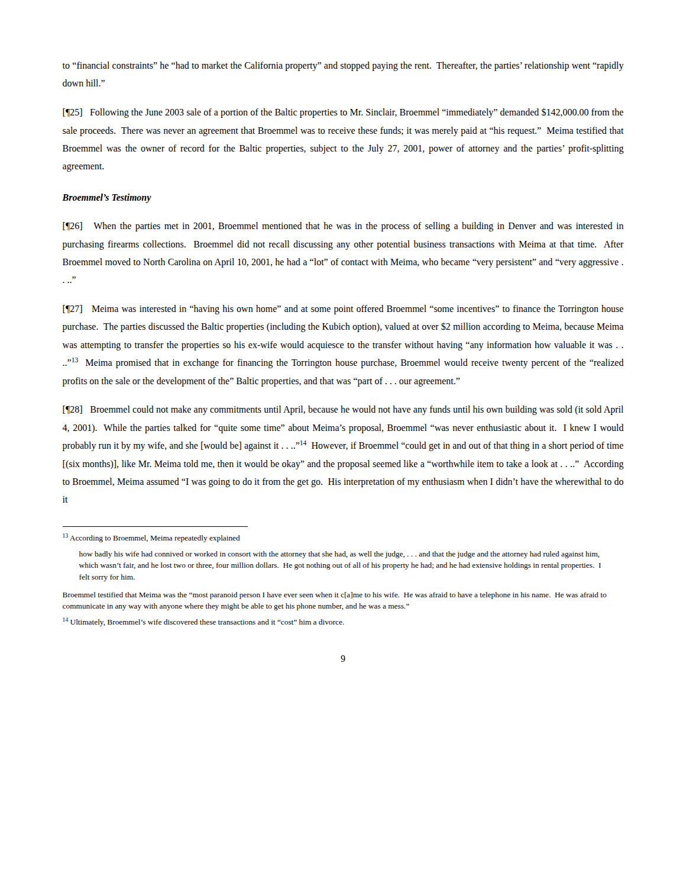to “financial constraints” he “had to market the California property” and stopped paying the rent. Thereafter, the parties’ relationship went “rapidly down hill.”
[¶25] Following the June 2003 sale of a portion of the Baltic properties to Mr. Sinclair, Broemmel “immediately” demanded $142,000.00 from the sale proceeds. There was never an agreement that Broemmel was to receive these funds; it was merely paid at “his request.” Meima testified that Broemmel was the owner of record for the Baltic properties, subject to the July 27, 2001, power of attorney and the parties’ profit-splitting agreement.
Broemmel’s Testimony
[¶26] When the parties met in 2001, Broemmel mentioned that he was in the process of selling a building in Denver and was interested in purchasing firearms collections. Broemmel did not recall discussing any other potential business transactions with Meima at that time. After Broemmel moved to North Carolina on April 10, 2001, he had a “lot” of contact with Meima, who became “very persistent” and “very aggressive . . ..”
[¶27] Meima was interested in “having his own home” and at some point offered Broemmel “some incentives” to finance the Torrington house purchase. The parties discussed the Baltic properties (including the Kubich option), valued at over $2 million according to Meima, because Meima was attempting to transfer the properties so his ex-wife would acquiesce to the transfer without having “any information how valuable it was . . ..”13 Meima promised that in exchange for financing the Torrington house purchase, Broemmel would receive twenty percent of the “realized profits on the sale or the development of the” Baltic properties, and that was “part of . . . our agreement.”
[¶28] Broemmel could not make any commitments until April, because he would not have any funds until his own building was sold (it sold April 4, 2001). While the parties talked for “quite some time” about Meima’s proposal, Broemmel “was never enthusiastic about it. I knew I would probably run it by my wife, and she [would be] against it . . ..”14 However, if Broemmel “could get in and out of that thing in a short period of time [(six months)], like Mr. Meima told me, then it would be okay” and the proposal seemed like a “worthwhile item to take a look at . . ..” According to Broemmel, Meima assumed “I was going to do it from the get go. His interpretation of my enthusiasm when I didn’t have the wherewithal to do it
13 According to Broemmel, Meima repeatedly explained
how badly his wife had connived or worked in consort with the attorney that she had, as well the judge, . . . and that the judge and the attorney had ruled against him, which wasn’t fair, and he lost two or three, four million dollars. He got nothing out of all of his property he had; and he had extensive holdings in rental properties. I felt sorry for him.
Broemmel testified that Meima was the “most paranoid person I have ever seen when it c[a]me to his wife. He was afraid to have a telephone in his name. He was afraid to communicate in any way with anyone where they might be able to get his phone number, and he was a mess.”
14 Ultimately, Broemmel’s wife discovered these transactions and it “cost” him a divorce.
9